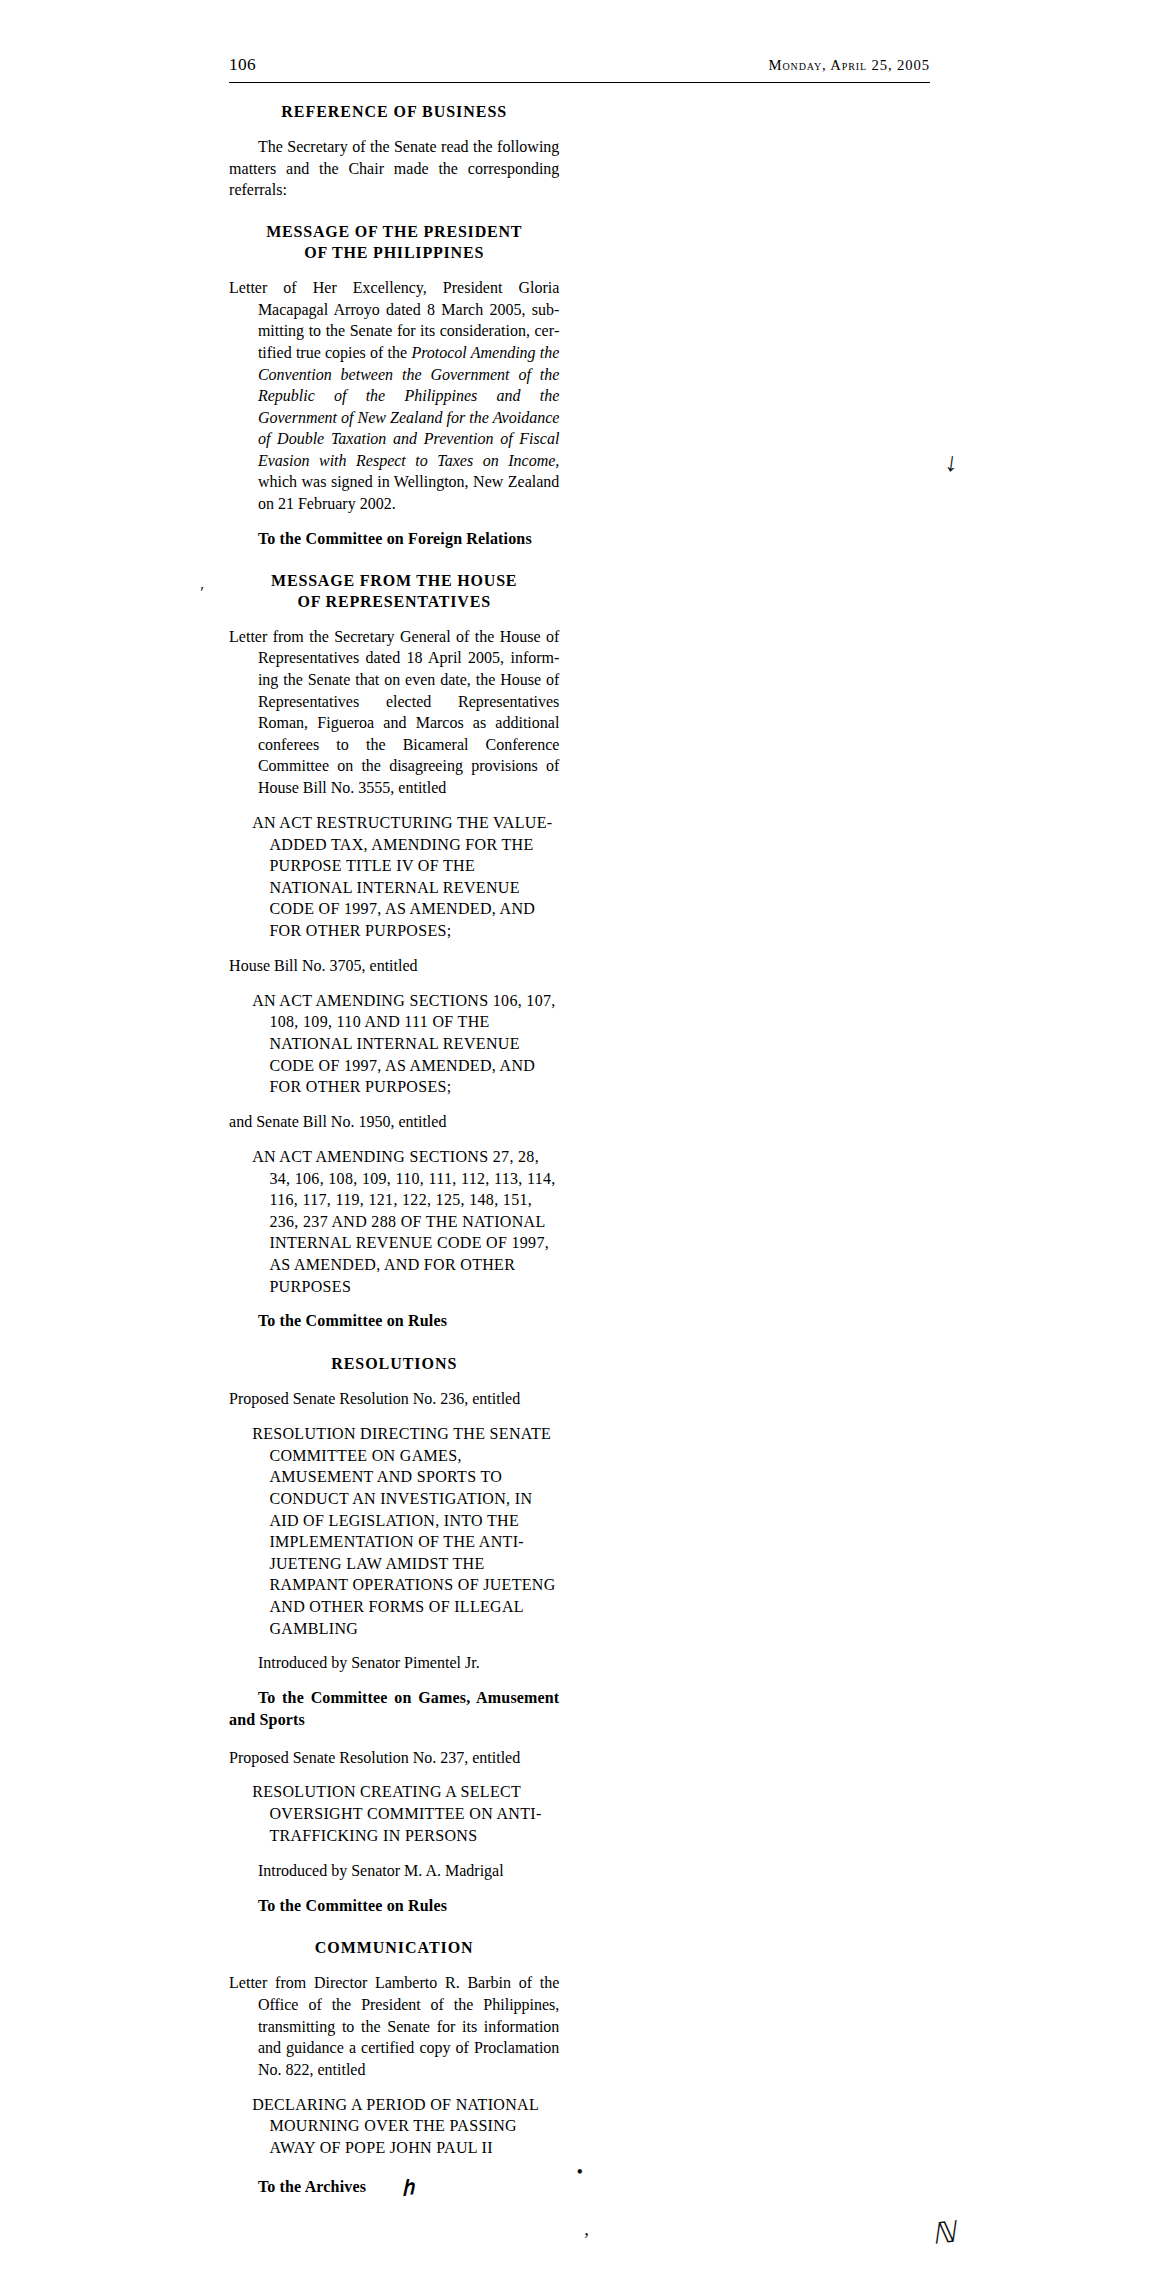106 Monday, April 25, 2005
Reference of Business
The Secretary of the Senate read the following matters and the Chair made the corresponding referrals:
Message of the President
of the Philippines
Letter of Her Excellency, President Gloria Macapagal Arroyo dated 8 March 2005, submitting to the Senate for its consideration, certified true copies of the Protocol Amending the Convention between the Government of the Republic of the Philippines and the Government of New Zealand for the Avoidance of Double Taxation and Prevention of Fiscal Evasion with Respect to Taxes on Income, which was signed in Wellington, New Zealand on 21 February 2002.
To the Committee on Foreign Relations
Message from the House
of Representatives
Letter from the Secretary General of the House of Representatives dated 18 April 2005, informing the Senate that on even date, the House of Representatives elected Representatives Roman, Figueroa and Marcos as additional conferees to the Bicameral Conference Committee on the disagreeing provisions of House Bill No. 3555, entitled
AN ACT RESTRUCTURING THE VALUE-ADDED TAX, AMENDING FOR THE PURPOSE TITLE IV OF THE NATIONAL INTERNAL REVENUE CODE OF 1997, AS AMENDED, AND FOR OTHER PURPOSES;
House Bill No. 3705, entitled
AN ACT AMENDING SECTIONS 106, 107, 108, 109, 110 AND 111 OF THE NATIONAL INTERNAL REVENUE CODE OF 1997, AS AMENDED, AND FOR OTHER PURPOSES;
and Senate Bill No. 1950, entitled
AN ACT AMENDING SECTIONS 27, 28, 34, 106, 108, 109, 110, 111, 112, 113, 114, 116, 117, 119, 121, 122, 125, 148, 151, 236, 237 AND 288 OF THE NATIONAL INTERNAL REVENUE CODE OF 1997, AS AMENDED, AND FOR OTHER PURPOSES
To the Committee on Rules
Resolutions
Proposed Senate Resolution No. 236, entitled
RESOLUTION DIRECTING THE SENATE COMMITTEE ON GAMES, AMUSEMENT AND SPORTS TO CONDUCT AN INVESTIGATION, IN AID OF LEGISLATION, INTO THE IMPLEMENTATION OF THE ANTI-JUETENG LAW AMIDST THE RAMPANT OPERATIONS OF JUETENG AND OTHER FORMS OF ILLEGAL GAMBLING
Introduced by Senator Pimentel Jr.
To the Committee on Games, Amusement and Sports
Proposed Senate Resolution No. 237, entitled
RESOLUTION CREATING A SELECT OVERSIGHT COMMITTEE ON ANTI-TRAFFICKING IN PERSONS
Introduced by Senator M. A. Madrigal
To the Committee on Rules
Communication
Letter from Director Lamberto R. Barbin of the Office of the President of the Philippines, transmitting to the Senate for its information and guidance a certified copy of Proclamation No. 822, entitled
DECLARING A PERIOD OF NATIONAL MOURNING OVER THE PASSING AWAY OF POPE JOHN PAUL II
To the Archives ℎ
′ ↓ • , ℕ